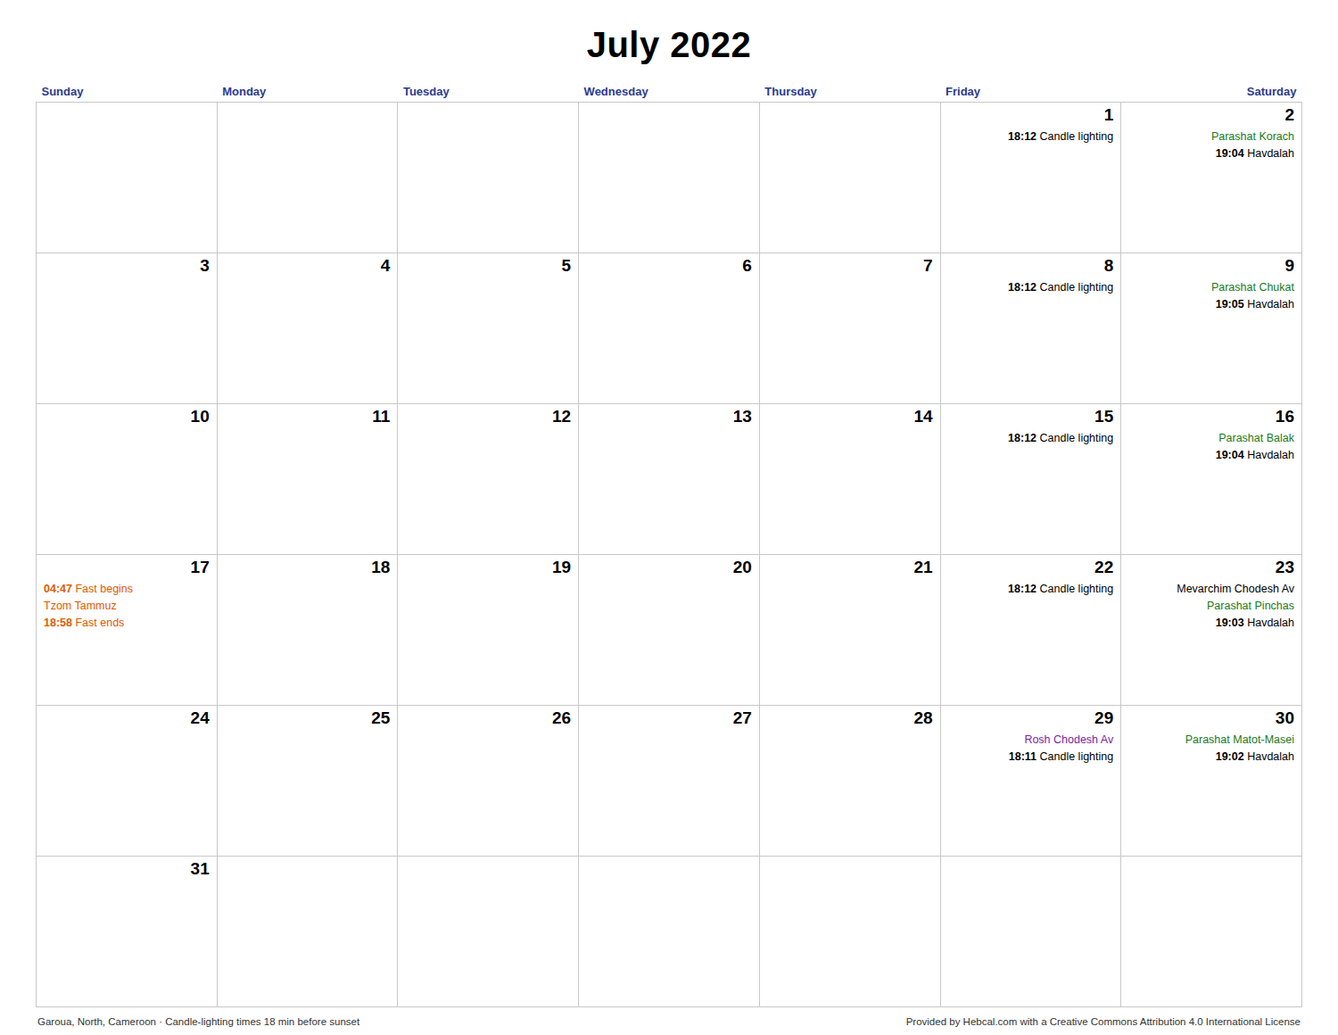July 2022
| Sunday | Monday | Tuesday | Wednesday | Thursday | Friday | Saturday |
| --- | --- | --- | --- | --- | --- | --- |
| | | | | | 1 18:12 Candle lighting | 2 Parashat Korach 19:04 Havdalah |
| 3 | 4 | 5 | 6 | 7 | 8 18:12 Candle lighting | 9 Parashat Chukat 19:05 Havdalah |
| 10 | 11 | 12 | 13 | 14 | 15 18:12 Candle lighting | 16 Parashat Balak 19:04 Havdalah |
| 17 04:47 Fast begins Tzom Tammuz 18:58 Fast ends | 18 | 19 | 20 | 21 | 22 18:12 Candle lighting | 23 Mevarchim Chodesh Av Parashat Pinchas 19:03 Havdalah |
| 24 | 25 | 26 | 27 | 28 | 29 Rosh Chodesh Av 18:11 Candle lighting | 30 Parashat Matot-Masei 19:02 Havdalah |
| 31 | | | | | | |
Garoua, North, Cameroon · Candle-lighting times 18 min before sunset
Provided by Hebcal.com with a Creative Commons Attribution 4.0 International License